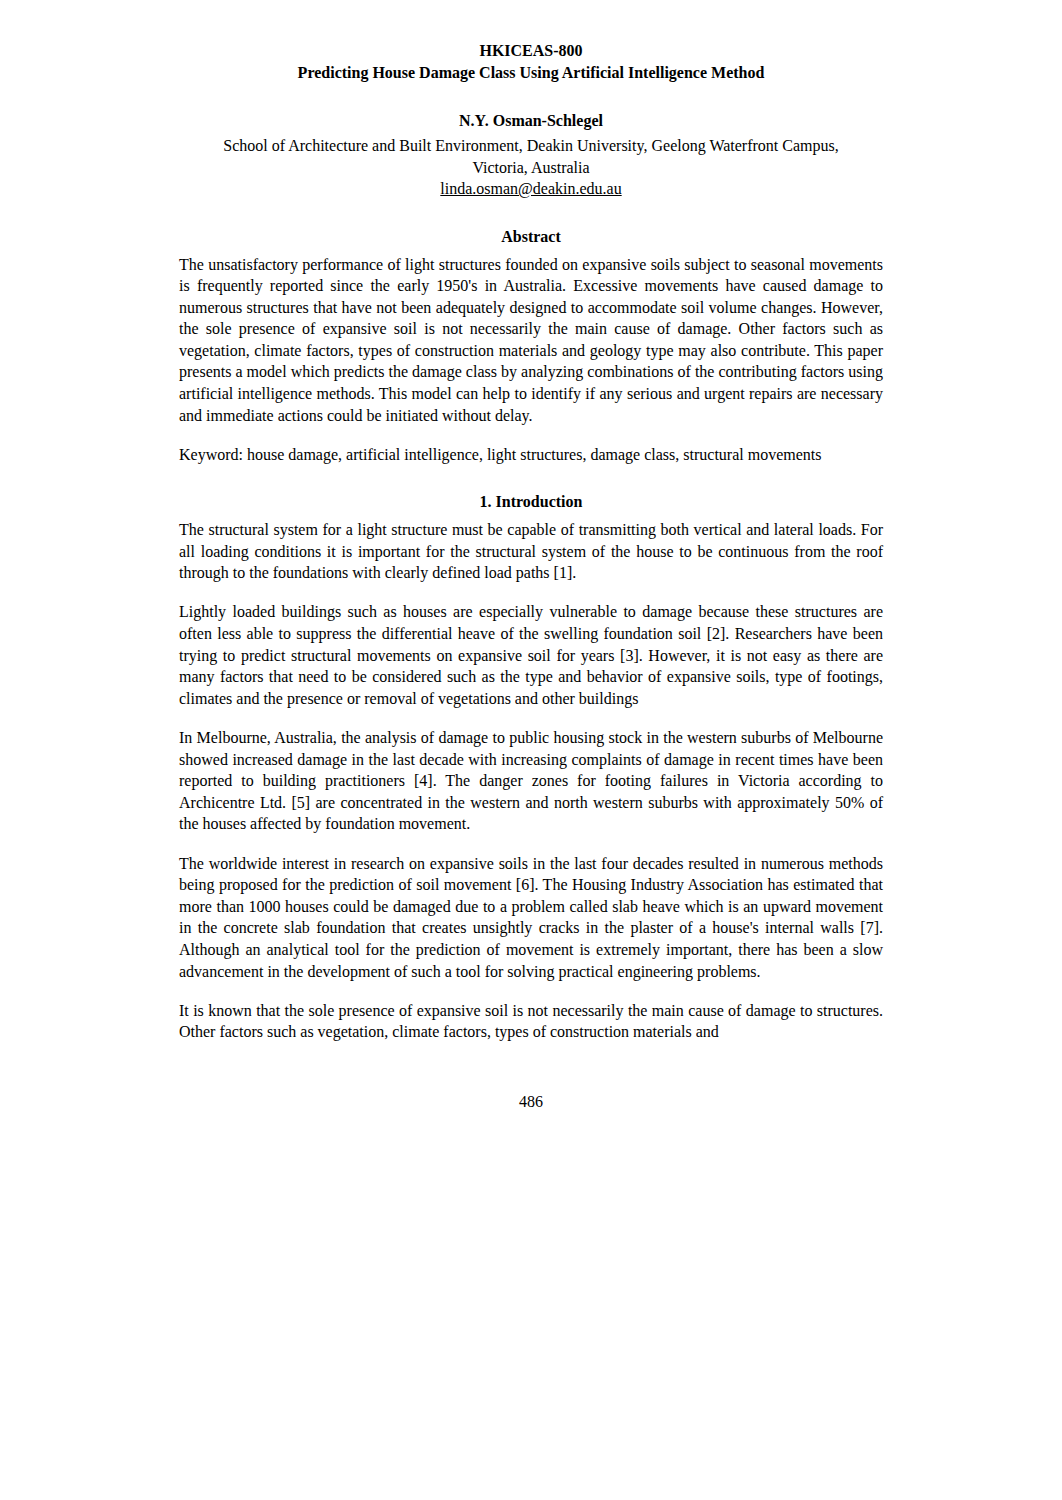HKICEAS-800
Predicting House Damage Class Using Artificial Intelligence Method
N.Y. Osman-Schlegel
School of Architecture and Built Environment, Deakin University, Geelong Waterfront Campus,
Victoria, Australia
linda.osman@deakin.edu.au
Abstract
The unsatisfactory performance of light structures founded on expansive soils subject to seasonal movements is frequently reported since the early 1950's in Australia. Excessive movements have caused damage to numerous structures that have not been adequately designed to accommodate soil volume changes. However, the sole presence of expansive soil is not necessarily the main cause of damage. Other factors such as vegetation, climate factors, types of construction materials and geology type may also contribute. This paper presents a model which predicts the damage class by analyzing combinations of the contributing factors using artificial intelligence methods. This model can help to identify if any serious and urgent repairs are necessary and immediate actions could be initiated without delay.
Keyword: house damage, artificial intelligence, light structures, damage class, structural movements
1. Introduction
The structural system for a light structure must be capable of transmitting both vertical and lateral loads. For all loading conditions it is important for the structural system of the house to be continuous from the roof through to the foundations with clearly defined load paths [1].
Lightly loaded buildings such as houses are especially vulnerable to damage because these structures are often less able to suppress the differential heave of the swelling foundation soil [2]. Researchers have been trying to predict structural movements on expansive soil for years [3]. However, it is not easy as there are many factors that need to be considered such as the type and behavior of expansive soils, type of footings, climates and the presence or removal of vegetations and other buildings
In Melbourne, Australia, the analysis of damage to public housing stock in the western suburbs of Melbourne showed increased damage in the last decade with increasing complaints of damage in recent times have been reported to building practitioners [4]. The danger zones for footing failures in Victoria according to Archicentre Ltd. [5] are concentrated in the western and north western suburbs with approximately 50% of the houses affected by foundation movement.
The worldwide interest in research on expansive soils in the last four decades resulted in numerous methods being proposed for the prediction of soil movement [6]. The Housing Industry Association has estimated that more than 1000 houses could be damaged due to a problem called slab heave which is an upward movement in the concrete slab foundation that creates unsightly cracks in the plaster of a house's internal walls [7]. Although an analytical tool for the prediction of movement is extremely important, there has been a slow advancement in the development of such a tool for solving practical engineering problems.
It is known that the sole presence of expansive soil is not necessarily the main cause of damage to structures. Other factors such as vegetation, climate factors, types of construction materials and
486